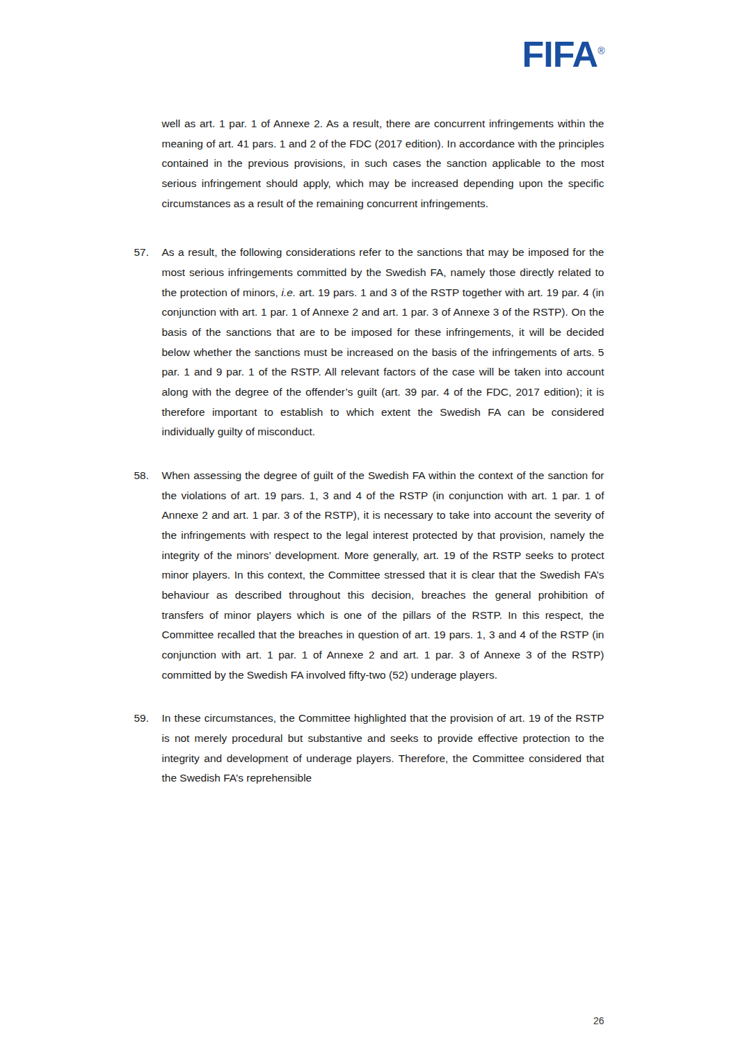FIFA®
well as art. 1 par. 1 of Annexe 2. As a result, there are concurrent infringements within the meaning of art. 41 pars. 1 and 2 of the FDC (2017 edition). In accordance with the principles contained in the previous provisions, in such cases the sanction applicable to the most serious infringement should apply, which may be increased depending upon the specific circumstances as a result of the remaining concurrent infringements.
As a result, the following considerations refer to the sanctions that may be imposed for the most serious infringements committed by the Swedish FA, namely those directly related to the protection of minors, i.e. art. 19 pars. 1 and 3 of the RSTP together with art. 19 par. 4 (in conjunction with art. 1 par. 1 of Annexe 2 and art. 1 par. 3 of Annexe 3 of the RSTP). On the basis of the sanctions that are to be imposed for these infringements, it will be decided below whether the sanctions must be increased on the basis of the infringements of arts. 5 par. 1 and 9 par. 1 of the RSTP. All relevant factors of the case will be taken into account along with the degree of the offender’s guilt (art. 39 par. 4 of the FDC, 2017 edition); it is therefore important to establish to which extent the Swedish FA can be considered individually guilty of misconduct.
When assessing the degree of guilt of the Swedish FA within the context of the sanction for the violations of art. 19 pars. 1, 3 and 4 of the RSTP (in conjunction with art. 1 par. 1 of Annexe 2 and art. 1 par. 3 of the RSTP), it is necessary to take into account the severity of the infringements with respect to the legal interest protected by that provision, namely the integrity of the minors’ development. More generally, art. 19 of the RSTP seeks to protect minor players. In this context, the Committee stressed that it is clear that the Swedish FA’s behaviour as described throughout this decision, breaches the general prohibition of transfers of minor players which is one of the pillars of the RSTP. In this respect, the Committee recalled that the breaches in question of art. 19 pars. 1, 3 and 4 of the RSTP (in conjunction with art. 1 par. 1 of Annexe 2 and art. 1 par. 3 of Annexe 3 of the RSTP) committed by the Swedish FA involved fifty-two (52) underage players.
In these circumstances, the Committee highlighted that the provision of art. 19 of the RSTP is not merely procedural but substantive and seeks to provide effective protection to the integrity and development of underage players. Therefore, the Committee considered that the Swedish FA’s reprehensible
26